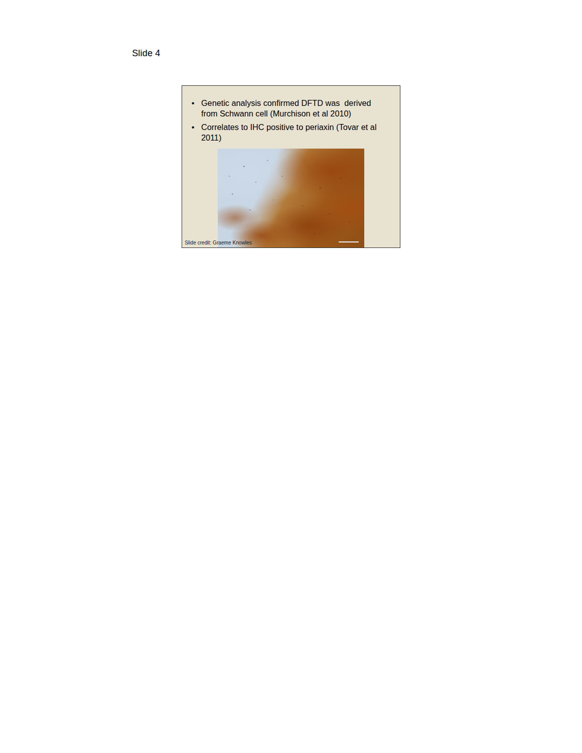Slide 4
Genetic analysis confirmed DFTD was derived from Schwann cell (Murchison et al 2010)
Correlates to IHC positive to periaxin (Tovar et al 2011)
Slide credit: Graeme Knowles